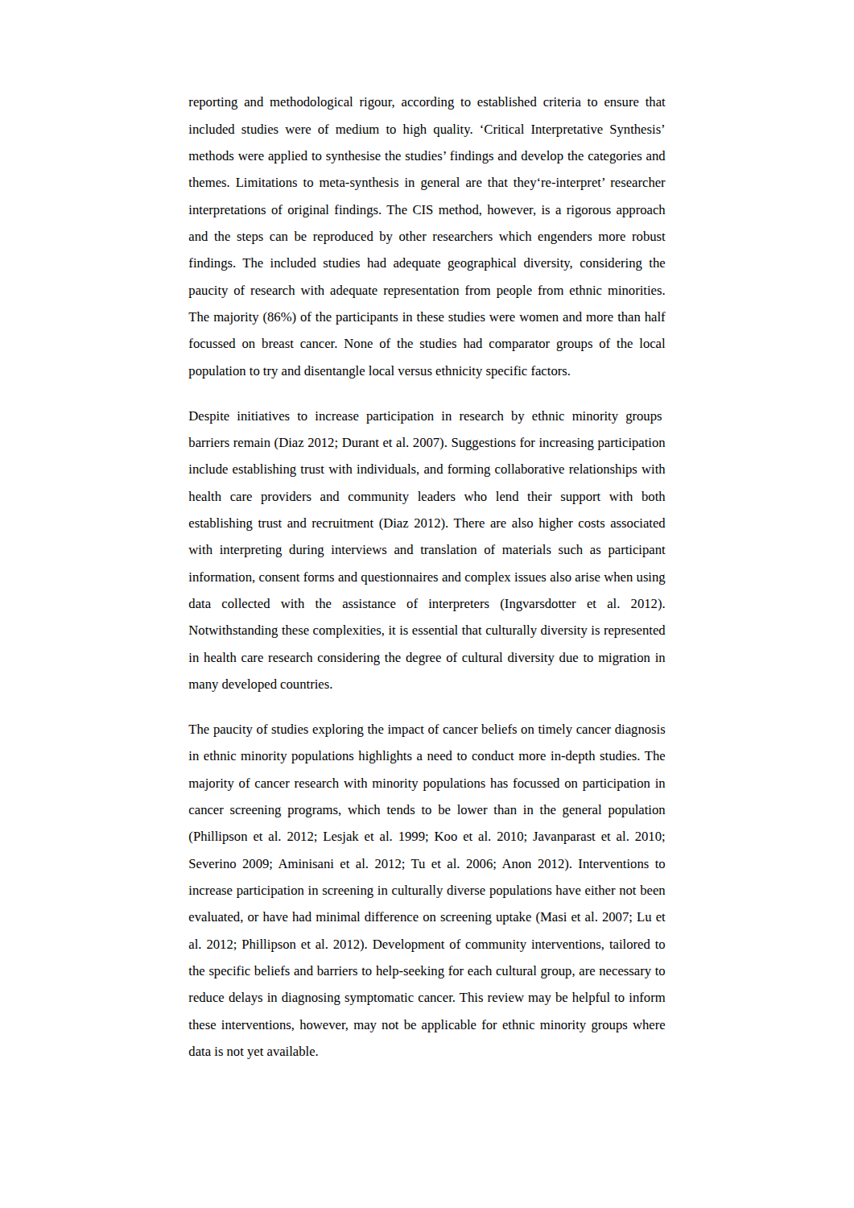reporting and methodological rigour, according to established criteria to ensure that included studies were of medium to high quality. ‘Critical Interpretative Synthesis’ methods were applied to synthesise the studies’ findings and develop the categories and themes. Limitations to meta-synthesis in general are that they‘re-interpret’ researcher interpretations of original findings. The CIS method, however, is a rigorous approach and the steps can be reproduced by other researchers which engenders more robust findings. The included studies had adequate geographical diversity, considering the paucity of research with adequate representation from people from ethnic minorities. The majority (86%) of the participants in these studies were women and more than half focussed on breast cancer. None of the studies had comparator groups of the local population to try and disentangle local versus ethnicity specific factors.
Despite initiatives to increase participation in research by ethnic minority groups barriers remain (Diaz 2012; Durant et al. 2007). Suggestions for increasing participation include establishing trust with individuals, and forming collaborative relationships with health care providers and community leaders who lend their support with both establishing trust and recruitment (Diaz 2012). There are also higher costs associated with interpreting during interviews and translation of materials such as participant information, consent forms and questionnaires and complex issues also arise when using data collected with the assistance of interpreters (Ingvarsdotter et al. 2012). Notwithstanding these complexities, it is essential that culturally diversity is represented in health care research considering the degree of cultural diversity due to migration in many developed countries.
The paucity of studies exploring the impact of cancer beliefs on timely cancer diagnosis in ethnic minority populations highlights a need to conduct more in-depth studies. The majority of cancer research with minority populations has focussed on participation in cancer screening programs, which tends to be lower than in the general population (Phillipson et al. 2012; Lesjak et al. 1999; Koo et al. 2010; Javanparast et al. 2010; Severino 2009; Aminisani et al. 2012; Tu et al. 2006; Anon 2012). Interventions to increase participation in screening in culturally diverse populations have either not been evaluated, or have had minimal difference on screening uptake (Masi et al. 2007; Lu et al. 2012; Phillipson et al. 2012). Development of community interventions, tailored to the specific beliefs and barriers to help-seeking for each cultural group, are necessary to reduce delays in diagnosing symptomatic cancer. This review may be helpful to inform these interventions, however, may not be applicable for ethnic minority groups where data is not yet available.